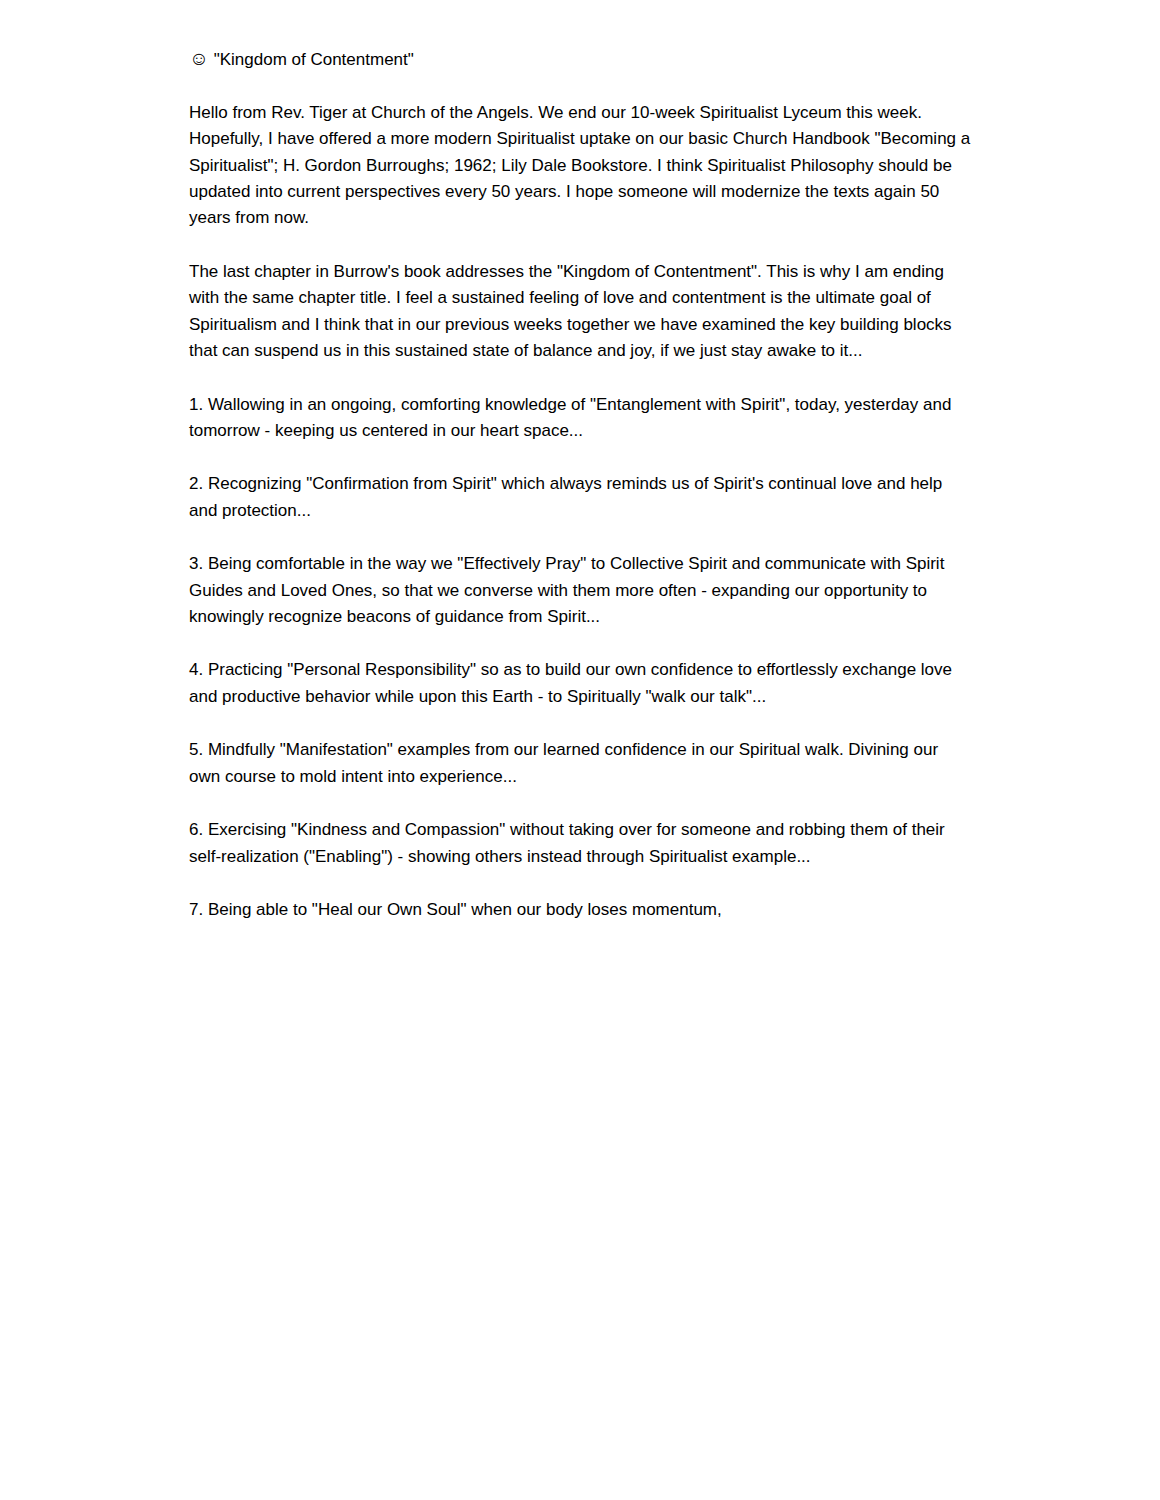☺ "Kingdom of Contentment"
Hello from Rev. Tiger at Church of the Angels. We end our 10-week Spiritualist Lyceum this week. Hopefully, I have offered a more modern Spiritualist uptake on our basic Church Handbook "Becoming a Spiritualist"; H. Gordon Burroughs; 1962; Lily Dale Bookstore. I think Spiritualist Philosophy should be updated into current perspectives every 50 years. I hope someone will modernize the texts again 50 years from now.
The last chapter in Burrow's book addresses the "Kingdom of Contentment". This is why I am ending with the same chapter title. I feel a sustained feeling of love and contentment is the ultimate goal of Spiritualism and I think that in our previous weeks together we have examined the key building blocks that can suspend us in this sustained state of balance and joy, if we just stay awake to it...
1. Wallowing in an ongoing, comforting knowledge of "Entanglement with Spirit", today, yesterday and tomorrow - keeping us centered in our heart space...
2. Recognizing "Confirmation from Spirit" which always reminds us of Spirit's continual love and help and protection...
3. Being comfortable in the way we "Effectively Pray" to Collective Spirit and communicate with Spirit Guides and Loved Ones, so that we converse with them more often - expanding our opportunity to knowingly recognize beacons of guidance from Spirit...
4. Practicing "Personal Responsibility" so as to build our own confidence to effortlessly exchange love and productive behavior while upon this Earth - to Spiritually "walk our talk"...
5. Mindfully "Manifestation" examples from our learned confidence in our Spiritual walk. Divining our own course to mold intent into experience...
6. Exercising "Kindness and Compassion" without taking over for someone and robbing them of their self-realization ("Enabling") - showing others instead through Spiritualist example...
7. Being able to "Heal our Own Soul" when our body loses momentum,